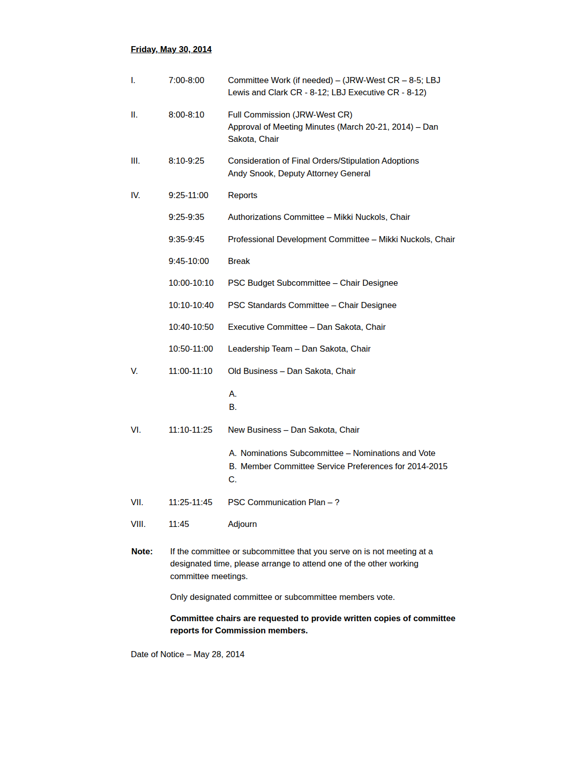Friday, May 30, 2014
| I. | 7:00-8:00 | Committee Work (if needed) – (JRW-West CR – 8-5; LBJ Lewis and Clark CR - 8-12; LBJ Executive CR - 8-12) |
| II. | 8:00-8:10 | Full Commission (JRW-West CR) Approval of Meeting Minutes (March 20-21, 2014) – Dan Sakota, Chair |
| III. | 8:10-9:25 | Consideration of Final Orders/Stipulation Adoptions Andy Snook, Deputy Attorney General |
| IV. | 9:25-11:00 | Reports |
| | 9:25-9:35 | Authorizations Committee – Mikki Nuckols, Chair |
| | 9:35-9:45 | Professional Development Committee – Mikki Nuckols, Chair |
| | 9:45-10:00 | Break |
| | 10:00-10:10 | PSC Budget Subcommittee – Chair Designee |
| | 10:10-10:40 | PSC Standards Committee – Chair Designee |
| | 10:40-10:50 | Executive Committee – Dan Sakota, Chair |
| | 10:50-11:00 | Leadership Team – Dan Sakota, Chair |
| V. | 11:00-11:10 | Old Business – Dan Sakota, Chair |
| VI. | 11:10-11:25 | New Business – Dan Sakota, Chair |
| | | Nominations Subcommittee – Nominations and Vote Member Committee Service Preferences for 2014-2015 |
| VII. | 11:25-11:45 | PSC Communication Plan – ? |
| VIII. | 11:45 | Adjourn |
| Note: | If the committee or subcommittee that you serve on is not meeting at a designated time, please arrange to attend one of the other working committee meetings. Only designated committee or subcommittee members vote. Committee chairs are requested to provide written copies of committee reports for Commission members. |
Date of Notice – May 28, 2014